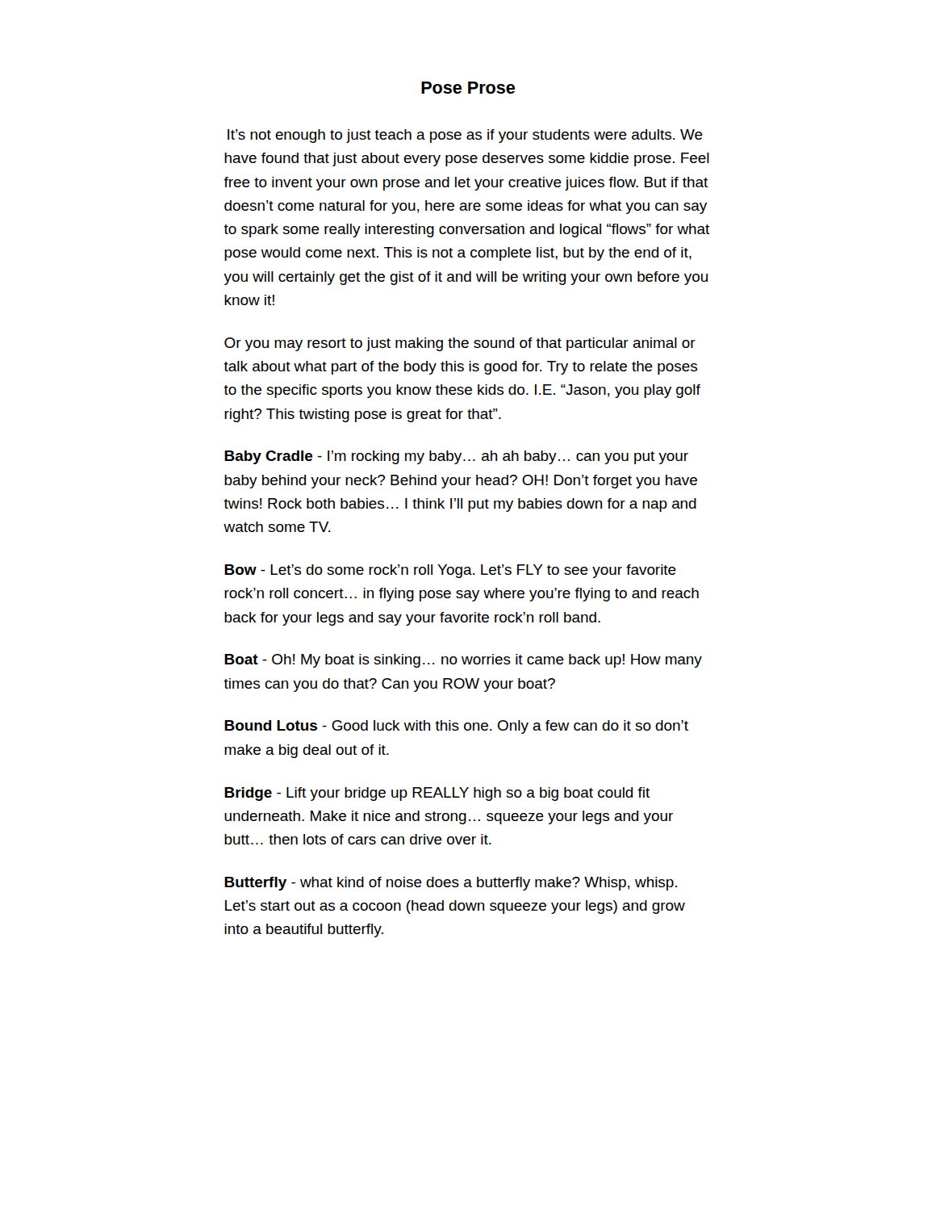Pose Prose
It’s not enough to just teach a pose as if your students were adults. We have found that just about every pose deserves some kiddie prose. Feel free to invent your own prose and let your creative juices flow. But if that doesn’t come natural for you, here are some ideas for what you can say to spark some really interesting conversation and logical “flows” for what pose would come next. This is not a complete list, but by the end of it, you will certainly get the gist of it and will be writing your own before you know it!
Or you may resort to just making the sound of that particular animal or talk about what part of the body this is good for. Try to relate the poses to the specific sports you know these kids do. I.E. “Jason, you play golf right? This twisting pose is great for that”.
Baby Cradle - I’m rocking my baby… ah ah baby… can you put your baby behind your neck? Behind your head? OH! Don’t forget you have twins! Rock both babies… I think I’ll put my babies down for a nap and watch some TV.
Bow - Let’s do some rock’n roll Yoga. Let’s FLY to see your favorite rock’n roll concert… in flying pose say where you’re flying to and reach back for your legs and say your favorite rock’n roll band.
Boat - Oh! My boat is sinking… no worries it came back up! How many times can you do that? Can you ROW your boat?
Bound Lotus - Good luck with this one. Only a few can do it so don’t make a big deal out of it.
Bridge - Lift your bridge up REALLY high so a big boat could fit underneath. Make it nice and strong… squeeze your legs and your butt… then lots of cars can drive over it.
Butterfly - what kind of noise does a butterfly make? Whisp, whisp. Let’s start out as a cocoon (head down squeeze your legs) and grow into a beautiful butterfly.